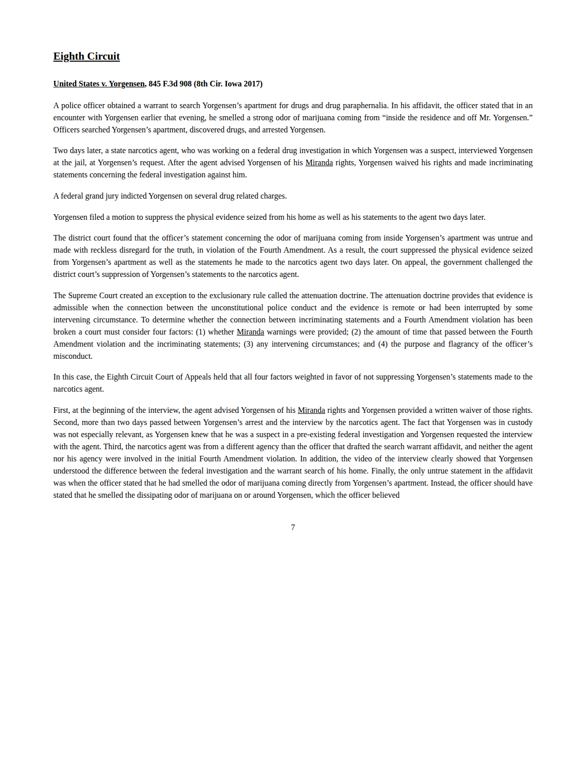Eighth Circuit
United States v. Yorgensen, 845 F.3d 908 (8th Cir. Iowa 2017)
A police officer obtained a warrant to search Yorgensen’s apartment for drugs and drug paraphernalia. In his affidavit, the officer stated that in an encounter with Yorgensen earlier that evening, he smelled a strong odor of marijuana coming from “inside the residence and off Mr. Yorgensen.” Officers searched Yorgensen’s apartment, discovered drugs, and arrested Yorgensen.
Two days later, a state narcotics agent, who was working on a federal drug investigation in which Yorgensen was a suspect, interviewed Yorgensen at the jail, at Yorgensen’s request. After the agent advised Yorgensen of his Miranda rights, Yorgensen waived his rights and made incriminating statements concerning the federal investigation against him.
A federal grand jury indicted Yorgensen on several drug related charges.
Yorgensen filed a motion to suppress the physical evidence seized from his home as well as his statements to the agent two days later.
The district court found that the officer’s statement concerning the odor of marijuana coming from inside Yorgensen’s apartment was untrue and made with reckless disregard for the truth, in violation of the Fourth Amendment. As a result, the court suppressed the physical evidence seized from Yorgensen’s apartment as well as the statements he made to the narcotics agent two days later. On appeal, the government challenged the district court’s suppression of Yorgensen’s statements to the narcotics agent.
The Supreme Court created an exception to the exclusionary rule called the attenuation doctrine. The attenuation doctrine provides that evidence is admissible when the connection between the unconstitutional police conduct and the evidence is remote or had been interrupted by some intervening circumstance. To determine whether the connection between incriminating statements and a Fourth Amendment violation has been broken a court must consider four factors: (1) whether Miranda warnings were provided; (2) the amount of time that passed between the Fourth Amendment violation and the incriminating statements; (3) any intervening circumstances; and (4) the purpose and flagrancy of the officer’s misconduct.
In this case, the Eighth Circuit Court of Appeals held that all four factors weighted in favor of not suppressing Yorgensen’s statements made to the narcotics agent.
First, at the beginning of the interview, the agent advised Yorgensen of his Miranda rights and Yorgensen provided a written waiver of those rights. Second, more than two days passed between Yorgensen’s arrest and the interview by the narcotics agent. The fact that Yorgensen was in custody was not especially relevant, as Yorgensen knew that he was a suspect in a pre-existing federal investigation and Yorgensen requested the interview with the agent. Third, the narcotics agent was from a different agency than the officer that drafted the search warrant affidavit, and neither the agent nor his agency were involved in the initial Fourth Amendment violation. In addition, the video of the interview clearly showed that Yorgensen understood the difference between the federal investigation and the warrant search of his home. Finally, the only untrue statement in the affidavit was when the officer stated that he had smelled the odor of marijuana coming directly from Yorgensen’s apartment. Instead, the officer should have stated that he smelled the dissipating odor of marijuana on or around Yorgensen, which the officer believed
7